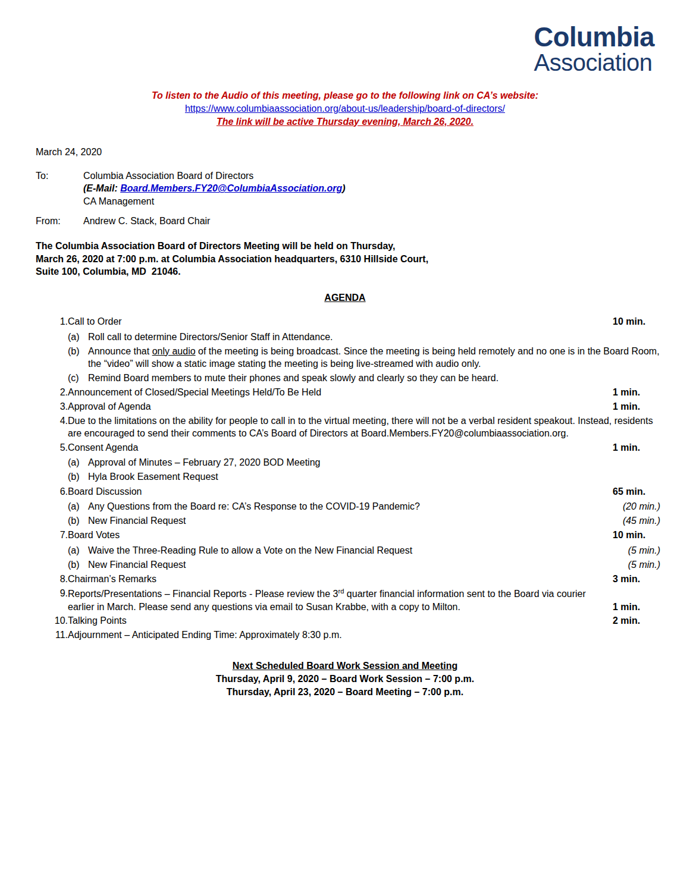Columbia
Association
To listen to the Audio of this meeting, please go to the following link on CA’s website:
https://www.columbiaassociation.org/about-us/leadership/board-of-directors/
The link will be active Thursday evening, March 26, 2020.
March 24, 2020
| To: | Columbia Association Board of Directors (E-Mail: Board.Members.FY20@ColumbiaAssociation.org ) CA Management |
| From: | Andrew C. Stack, Board Chair |
The Columbia Association Board of Directors Meeting will be held on Thursday,
March 26, 2020 at 7:00 p.m. at Columbia Association headquarters, 6310 Hillside Court,
Suite 100, Columbia, MD 21046.
AGENDA
| 1. | Call to Order | 10 min. |
| | / (a) / Roll call to determine Directors/Senior Staff in Attendance. / / (b) / Announce that only audio of the meeting is being broadcast. Since the meeting is being held remotely and no one is in the Board Room, the “video” will show a static image stating the meeting is being live-streamed with audio only. / / (c) / Remind Board members to mute their phones and speak slowly and clearly so they can be heard. / |
| 2. | Announcement of Closed/Special Meetings Held/To Be Held | 1 min. |
| 3. | Approval of Agenda | 1 min. |
| 4. | Due to the limitations on the ability for people to call in to the virtual meeting, there will not be a verbal resident speakout. Instead, residents are encouraged to send their comments to CA’s Board of Directors at Board.Members.FY20@columbiaassociation.org. |
| 5. | Consent Agenda | 1 min. |
| | / (a) / Approval of Minutes – February 27, 2020 BOD Meeting / / (b) / Hyla Brook Easement Request / |
| 6. | Board Discussion | 65 min. |
| | / (a) / Any Questions from the Board re: CA’s Response to the COVID-19 Pandemic? / (20 min.) / / (b) / New Financial Request / (45 min.) / |
| 7. | Board Votes | 10 min. |
| | / (a) / Waive the Three-Reading Rule to allow a Vote on the New Financial Request / (5 min.) / / (b) / New Financial Request / (5 min.) / |
| 8. | Chairman’s Remarks | 3 min. |
| 9. | Reports/Presentations – Financial Reports - Please review the 3 rd quarter financial information sent to the Board via courier earlier in March. Please send any questions via email to Susan Krabbe, with a copy to Milton. | 1 min. |
| 10. | Talking Points | 2 min. |
| 11. | Adjournment – Anticipated Ending Time: Approximately 8:30 p.m. | |
Next Scheduled Board Work Session and Meeting
Thursday, April 9, 2020 – Board Work Session – 7:00 p.m.
Thursday, April 23, 2020 – Board Meeting – 7:00 p.m.